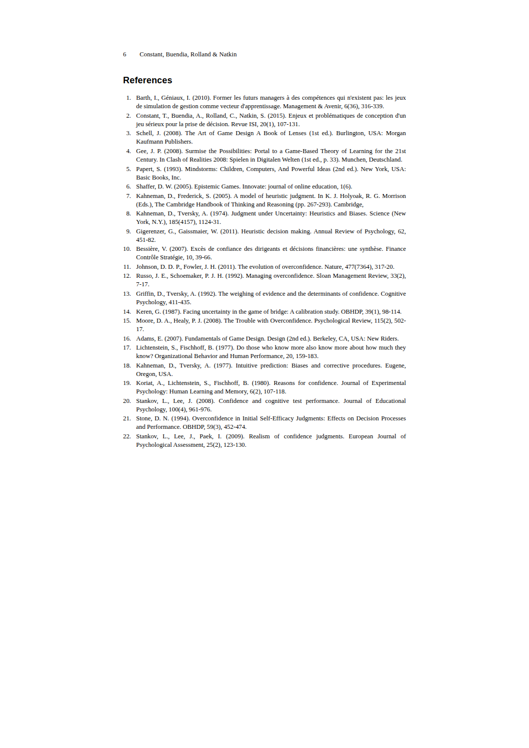6 Constant, Buendia, Rolland & Natkin
References
1. Barth, I., Géniaux, I. (2010). Former les futurs managers à des compétences qui n'existent pas: les jeux de simulation de gestion comme vecteur d'apprentissage. Management & Avenir, 6(36), 316-339.
2. Constant, T., Buendia, A., Rolland, C., Natkin, S. (2015). Enjeux et problématiques de conception d'un jeu sérieux pour la prise de décision. Revue ISI, 20(1), 107-131.
3. Schell, J. (2008). The Art of Game Design A Book of Lenses (1st ed.). Burlington, USA: Morgan Kaufmann Publishers.
4. Gee, J. P. (2008). Surmise the Possibilities: Portal to a Game-Based Theory of Learning for the 21st Century. In Clash of Realities 2008: Spielen in Digitalen Welten (1st ed., p. 33). Munchen, Deutschland.
5. Papert, S. (1993). Mindstorms: Children, Computers, And Powerful Ideas (2nd ed.). New York, USA: Basic Books, Inc.
6. Shaffer, D. W. (2005). Epistemic Games. Innovate: journal of online education, 1(6).
7. Kahneman, D., Frederick, S. (2005). A model of heuristic judgment. In K. J. Holyoak, R. G. Morrison (Eds.), The Cambridge Handbook of Thinking and Reasoning (pp. 267-293). Cambridge,
8. Kahneman, D., Tversky, A. (1974). Judgment under Uncertainty: Heuristics and Biases. Science (New York, N.Y.), 185(4157), 1124-31.
9. Gigerenzer, G., Gaissmaier, W. (2011). Heuristic decision making. Annual Review of Psychology, 62, 451-82.
10. Bessière, V. (2007). Excès de confiance des dirigeants et décisions financières: une synthèse. Finance Contrôle Stratégie, 10, 39-66.
11. Johnson, D. D. P., Fowler, J. H. (2011). The evolution of overconfidence. Nature, 477(7364), 317-20.
12. Russo, J. E., Schoemaker, P. J. H. (1992). Managing overconfidence. Sloan Management Review, 33(2), 7-17.
13. Griffin, D., Tversky, A. (1992). The weighing of evidence and the determinants of confidence. Cognitive Psychology, 411-435.
14. Keren, G. (1987). Facing uncertainty in the game of bridge: A calibration study. OBHDP, 39(1), 98-114.
15. Moore, D. A., Healy, P. J. (2008). The Trouble with Overconfidence. Psychological Review, 115(2), 502-17.
16. Adams, E. (2007). Fundamentals of Game Design. Design (2nd ed.). Berkeley, CA, USA: New Riders.
17. Lichtenstein, S., Fischhoff, B. (1977). Do those who know more also know more about how much they know? Organizational Behavior and Human Performance, 20, 159-183.
18. Kahneman, D., Tversky, A. (1977). Intuitive prediction: Biases and corrective procedures. Eugene, Oregon, USA.
19. Koriat, A., Lichtenstein, S., Fischhoff, B. (1980). Reasons for confidence. Journal of Experimental Psychology: Human Learning and Memory, 6(2), 107-118.
20. Stankov, L., Lee, J. (2008). Confidence and cognitive test performance. Journal of Educational Psychology, 100(4), 961-976.
21. Stone, D. N. (1994). Overconfidence in Initial Self-Efficacy Judgments: Effects on Decision Processes and Performance. OBHDP, 59(3), 452-474.
22. Stankov, L., Lee, J., Paek, I. (2009). Realism of confidence judgments. European Journal of Psychological Assessment, 25(2), 123-130.